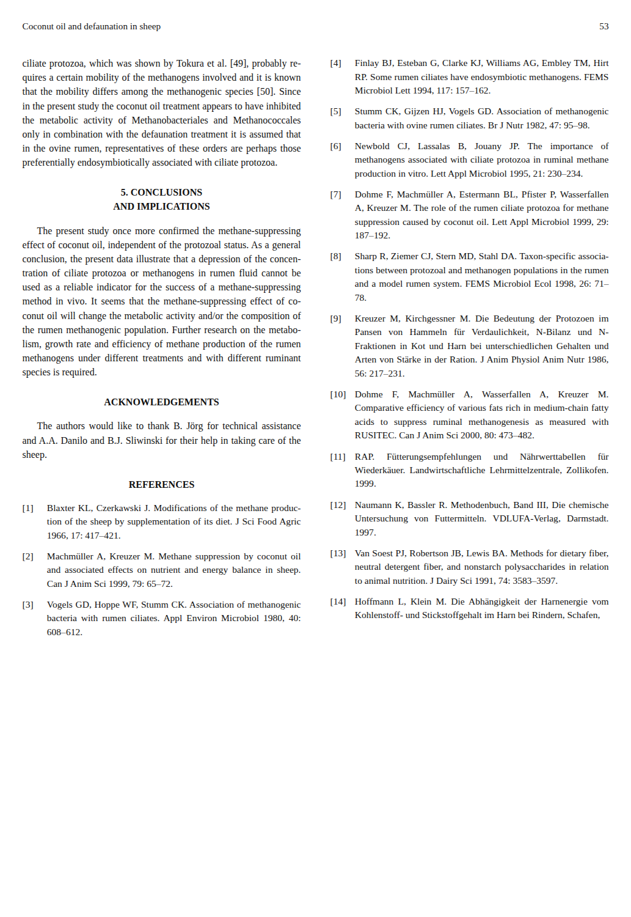Coconut oil and defaunation in sheep 53
ciliate protozoa, which was shown by Tokura et al. [49], probably requires a certain mobility of the methanogens involved and it is known that the mobility differs among the methanogenic species [50]. Since in the present study the coconut oil treatment appears to have inhibited the metabolic activity of Methanobacteriales and Methanococcales only in combination with the defaunation treatment it is assumed that in the ovine rumen, representatives of these orders are perhaps those preferentially endosymbiotically associated with ciliate protozoa.
5. Conclusions
and implications
The present study once more confirmed the methane-suppressing effect of coconut oil, independent of the protozoal status. As a general conclusion, the present data illustrate that a depression of the concentration of ciliate protozoa or methanogens in rumen fluid cannot be used as a reliable indicator for the success of a methane-suppressing method in vivo. It seems that the methane-suppressing effect of coconut oil will change the metabolic activity and/or the composition of the rumen methanogenic population. Further research on the metabolism, growth rate and efficiency of methane production of the rumen methanogens under different treatments and with different ruminant species is required.
Acknowledgements
The authors would like to thank B. Jörg for technical assistance and A.A. Danilo and B.J. Sliwinski for their help in taking care of the sheep.
References
[1] Blaxter KL, Czerkawski J. Modifications of the methane production of the sheep by supplementation of its diet. J Sci Food Agric 1966, 17: 417–421.
[2] Machmüller A, Kreuzer M. Methane suppression by coconut oil and associated effects on nutrient and energy balance in sheep. Can J Anim Sci 1999, 79: 65–72.
[3] Vogels GD, Hoppe WF, Stumm CK. Association of methanogenic bacteria with rumen ciliates. Appl Environ Microbiol 1980, 40: 608–612.
[4] Finlay BJ, Esteban G, Clarke KJ, Williams AG, Embley TM, Hirt RP. Some rumen ciliates have endosymbiotic methanogens. FEMS Microbiol Lett 1994, 117: 157–162.
[5] Stumm CK, Gijzen HJ, Vogels GD. Association of methanogenic bacteria with ovine rumen ciliates. Br J Nutr 1982, 47: 95–98.
[6] Newbold CJ, Lassalas B, Jouany JP. The importance of methanogens associated with ciliate protozoa in ruminal methane production in vitro. Lett Appl Microbiol 1995, 21: 230–234.
[7] Dohme F, Machmüller A, Estermann BL, Pfister P, Wasserfallen A, Kreuzer M. The role of the rumen ciliate protozoa for methane suppression caused by coconut oil. Lett Appl Microbiol 1999, 29: 187–192.
[8] Sharp R, Ziemer CJ, Stern MD, Stahl DA. Taxon-specific associations between protozoal and methanogen populations in the rumen and a model rumen system. FEMS Microbiol Ecol 1998, 26: 71–78.
[9] Kreuzer M, Kirchgessner M. Die Bedeutung der Protozoen im Pansen von Hammeln für Verdaulichkeit, N-Bilanz und N-Fraktionen in Kot und Harn bei unterschiedlichen Gehalten und Arten von Stärke in der Ration. J Anim Physiol Anim Nutr 1986, 56: 217–231.
[10] Dohme F, Machmüller A, Wasserfallen A, Kreuzer M. Comparative efficiency of various fats rich in medium-chain fatty acids to suppress ruminal methanogenesis as measured with RUSITEC. Can J Anim Sci 2000, 80: 473–482.
[11] RAP. Fütterungsempfehlungen und Nährwerttabellen für Wiederkäuer. Landwirtschaftliche Lehrmittelzentrale, Zollikofen. 1999.
[12] Naumann K, Bassler R. Methodenbuch, Band III, Die chemische Untersuchung von Futtermitteln. VDLUFA-Verlag, Darmstadt. 1997.
[13] Van Soest PJ, Robertson JB, Lewis BA. Methods for dietary fiber, neutral detergent fiber, and nonstarch polysaccharides in relation to animal nutrition. J Dairy Sci 1991, 74: 3583–3597.
[14] Hoffmann L, Klein M. Die Abhängigkeit der Harnenergie vom Kohlenstoff- und Stickstoffgehalt im Harn bei Rindern, Schafen,